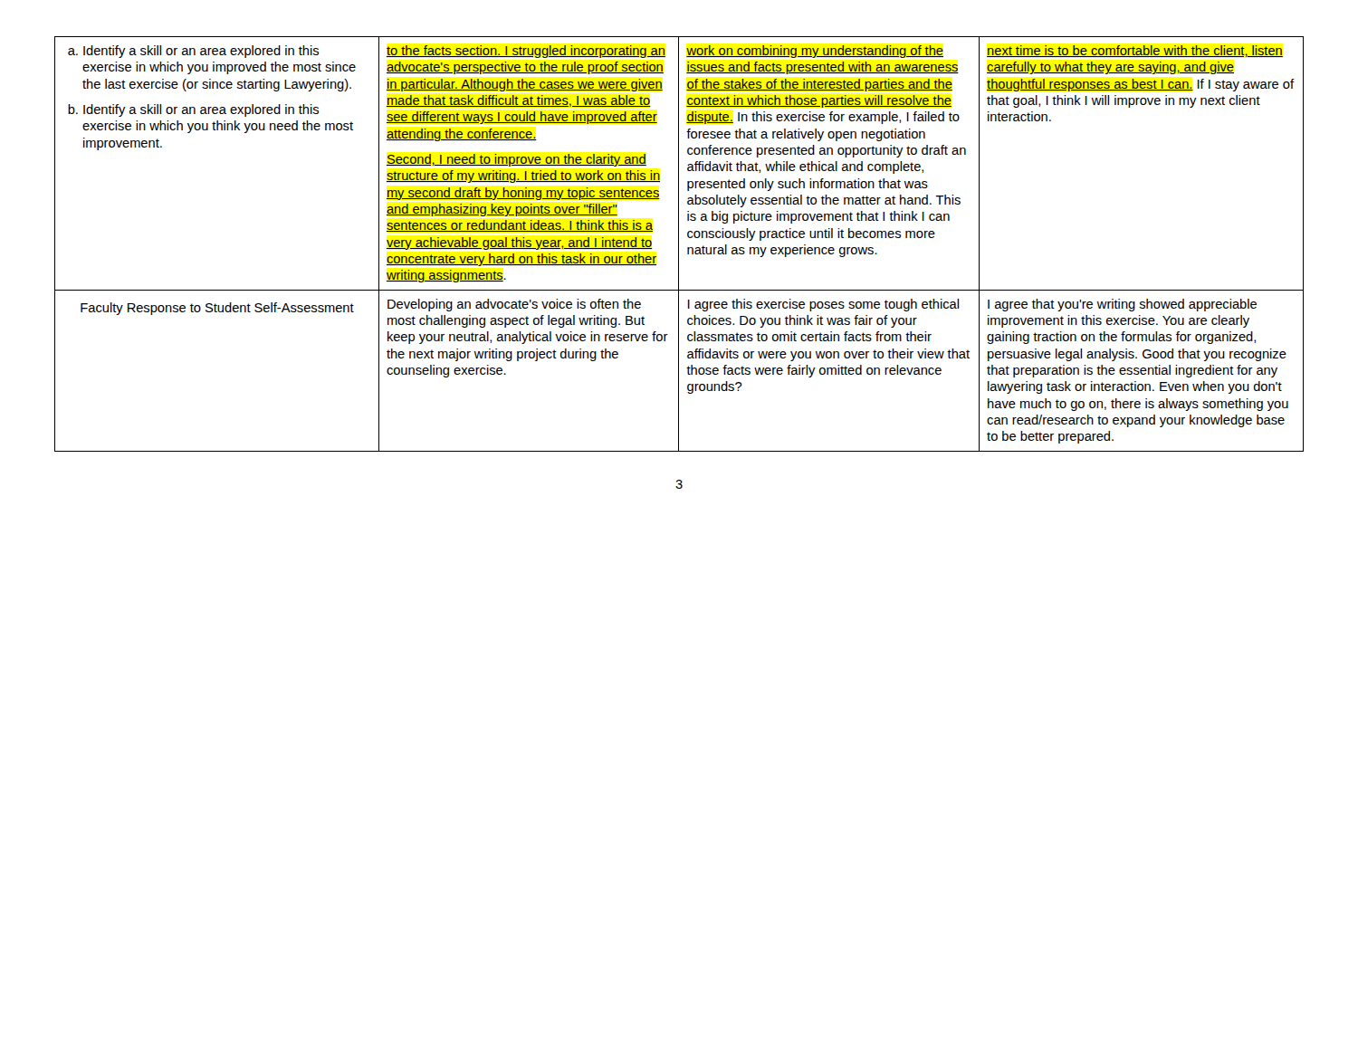| Identify a skill or an area explored in this exercise in which you improved the most since the last exercise (or since starting Lawyering). Identify a skill or an area explored in this exercise in which you think you need the most improvement. | to the facts section. I struggled incorporating an advocate's perspective to the rule proof section in particular. Although the cases we were given made that task difficult at times, I was able to see different ways I could have improved after attending the conference. Second, I need to improve on the clarity and structure of my writing. I tried to work on this in my second draft by honing my topic sentences and emphasizing key points over "filler" sentences or redundant ideas. I think this is a very achievable goal this year, and I intend to concentrate very hard on this task in our other writing assignments . | work on combining my understanding of the issues and facts presented with an awareness of the stakes of the interested parties and the context in which those parties will resolve the dispute. In this exercise for example, I failed to foresee that a relatively open negotiation conference presented an opportunity to draft an affidavit that, while ethical and complete, presented only such information that was absolutely essential to the matter at hand. This is a big picture improvement that I think I can consciously practice until it becomes more natural as my experience grows. | next time is to be comfortable with the client, listen carefully to what they are saying, and give thoughtful responses as best I can. If I stay aware of that goal, I think I will improve in my next client interaction. |
| Faculty Response to Student Self-Assessment | Developing an advocate's voice is often the most challenging aspect of legal writing. But keep your neutral, analytical voice in reserve for the next major writing project during the counseling exercise. | I agree this exercise poses some tough ethical choices. Do you think it was fair of your classmates to omit certain facts from their affidavits or were you won over to their view that those facts were fairly omitted on relevance grounds? | I agree that you're writing showed appreciable improvement in this exercise. You are clearly gaining traction on the formulas for organized, persuasive legal analysis. Good that you recognize that preparation is the essential ingredient for any lawyering task or interaction. Even when you don't have much to go on, there is always something you can read/research to expand your knowledge base to be better prepared. |
3